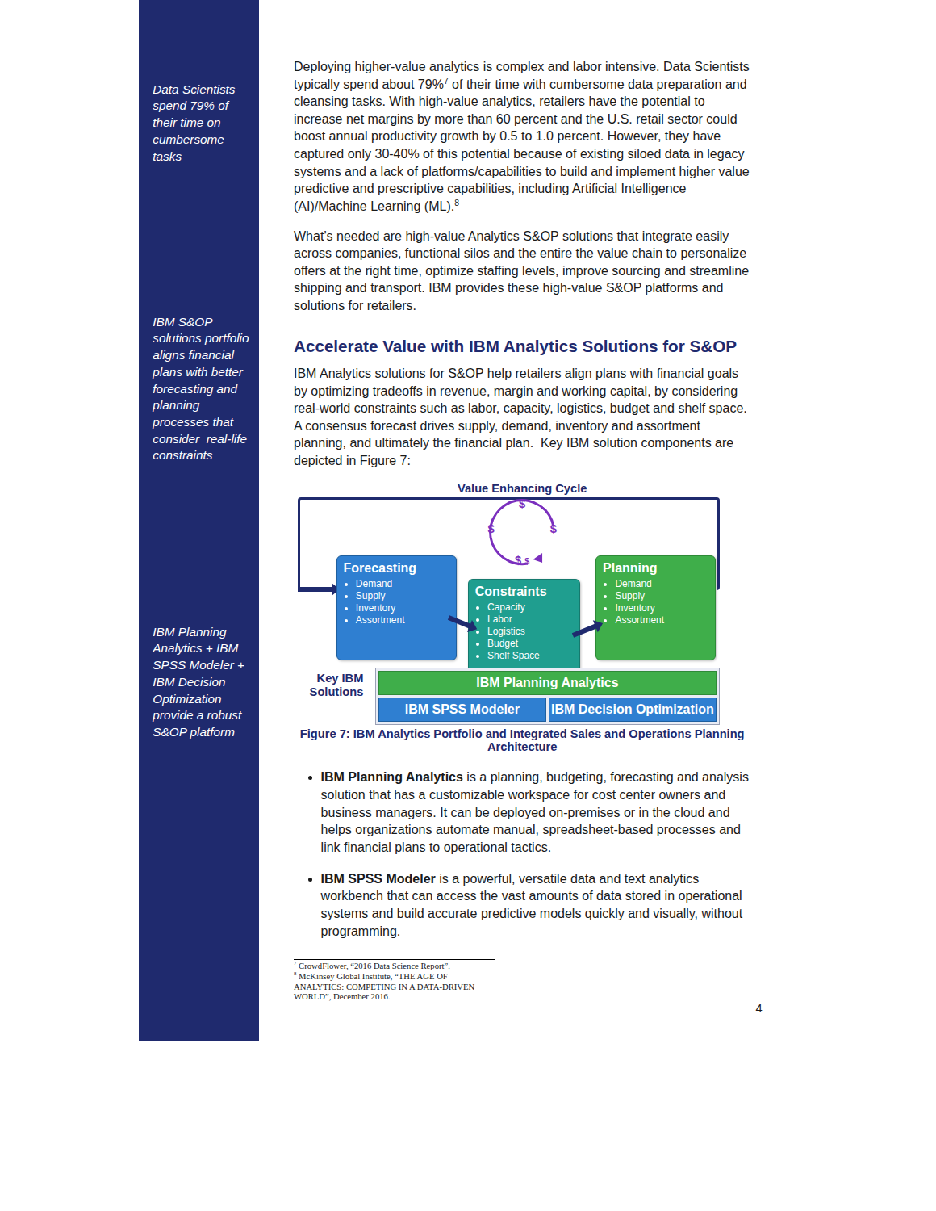Data Scientists spend 79% of their time on cumbersome tasks
IBM S&OP solutions portfolio aligns financial plans with better forecasting and planning processes that consider real-life constraints
IBM Planning Analytics + IBM SPSS Modeler + IBM Decision Optimization provide a robust S&OP platform
Deploying higher-value analytics is complex and labor intensive. Data Scientists typically spend about 79%7 of their time with cumbersome data preparation and cleansing tasks. With high-value analytics, retailers have the potential to increase net margins by more than 60 percent and the U.S. retail sector could boost annual productivity growth by 0.5 to 1.0 percent. However, they have captured only 30-40% of this potential because of existing siloed data in legacy systems and a lack of platforms/capabilities to build and implement higher value predictive and prescriptive capabilities, including Artificial Intelligence (AI)/Machine Learning (ML).8
What’s needed are high-value Analytics S&OP solutions that integrate easily across companies, functional silos and the entire the value chain to personalize offers at the right time, optimize staffing levels, improve sourcing and streamline shipping and transport. IBM provides these high-value S&OP platforms and solutions for retailers.
Accelerate Value with IBM Analytics Solutions for S&OP
IBM Analytics solutions for S&OP help retailers align plans with financial goals by optimizing tradeoffs in revenue, margin and working capital, by considering real-world constraints such as labor, capacity, logistics, budget and shelf space. A consensus forecast drives supply, demand, inventory and assortment planning, and ultimately the financial plan. Key IBM solution components are depicted in Figure 7:
Value Enhancing Cycle
$
$
$
$ $
Forecasting
Demand
Supply
Inventory
Assortment
Constraints
Capacity
Labor
Logistics
Budget
Shelf Space
Planning
Demand
Supply
Inventory
Assortment
Key IBM
Solutions
IBM Planning Analytics
IBM SPSS Modeler
IBM Decision Optimization
Figure 7: IBM Analytics Portfolio and Integrated Sales and Operations Planning Architecture
IBM Planning Analytics is a planning, budgeting, forecasting and analysis solution that has a customizable workspace for cost center owners and business managers. It can be deployed on-premises or in the cloud and helps organizations automate manual, spreadsheet-based processes and link financial plans to operational tactics.
IBM SPSS Modeler is a powerful, versatile data and text analytics workbench that can access the vast amounts of data stored in operational systems and build accurate predictive models quickly and visually, without programming.
7 CrowdFlower, “2016 Data Science Report”.
8 McKinsey Global Institute, “THE AGE OF ANALYTICS: COMPETING IN A DATA-DRIVEN WORLD”, December 2016.
4